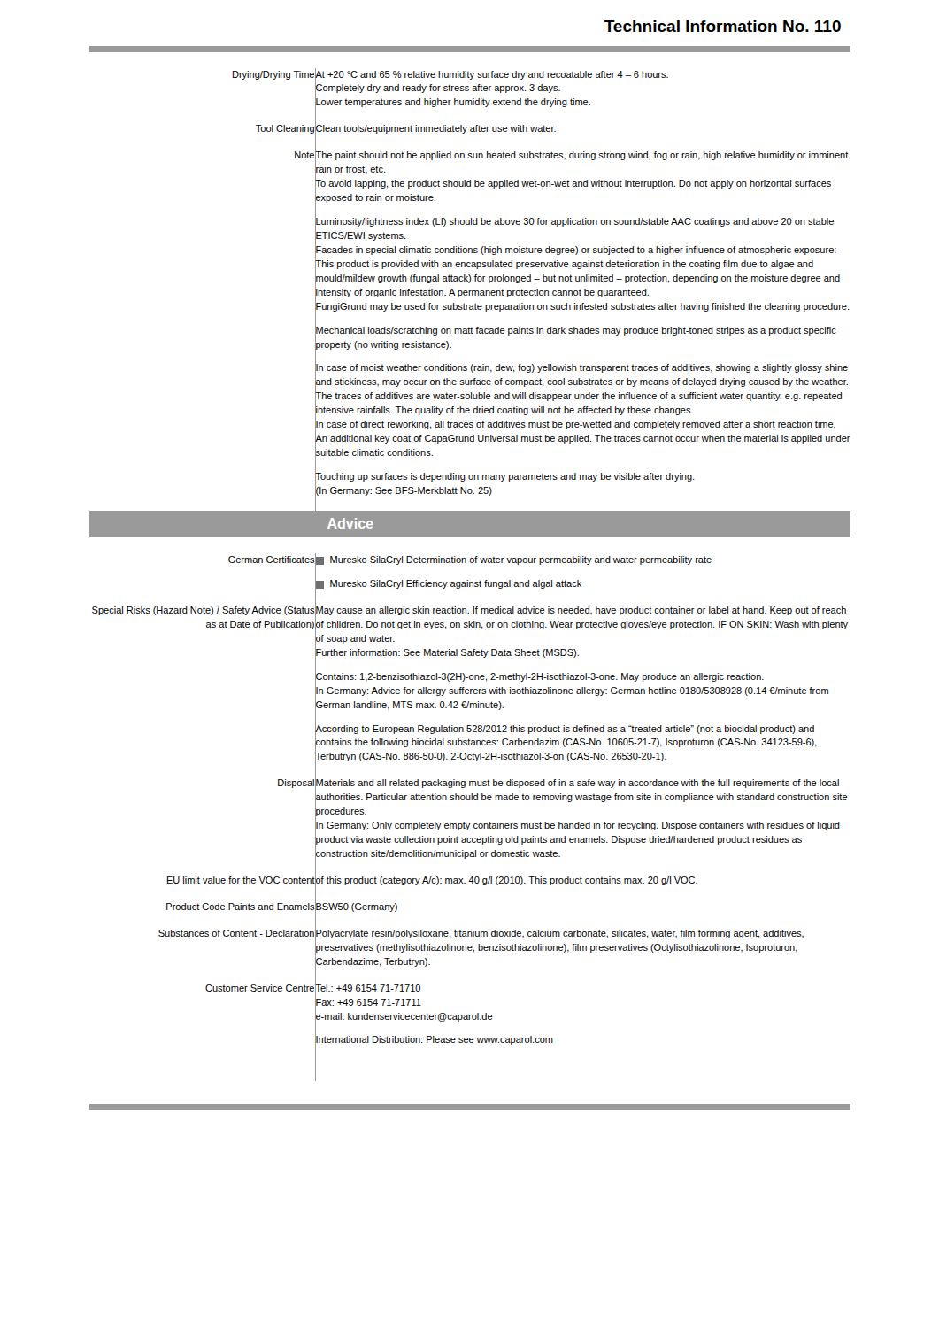Technical Information No. 110
| Drying/Drying Time | At +20 °C and 65 % relative humidity surface dry and recoatable after 4 – 6 hours. Completely dry and ready for stress after approx. 3 days. Lower temperatures and higher humidity extend the drying time. |
| Tool Cleaning | Clean tools/equipment immediately after use with water. |
| Note | The paint should not be applied on sun heated substrates, during strong wind, fog or rain, high relative humidity or imminent rain or frost, etc. To avoid lapping, the product should be applied wet-on-wet and without interruption. Do not apply on horizontal surfaces exposed to rain or moisture. Luminosity/lightness index (LI) should be above 30 for application on sound/stable AAC coatings and above 20 on stable ETICS/EWI systems. Facades in special climatic conditions (high moisture degree) or subjected to a higher influence of atmospheric exposure: This product is provided with an encapsulated preservative against deterioration in the coating film due to algae and mould/mildew growth (fungal attack) for prolonged – but not unlimited – protection, depending on the moisture degree and intensity of organic infestation. A permanent protection cannot be guaranteed. FungiGrund may be used for substrate preparation on such infested substrates after having finished the cleaning procedure. Mechanical loads/scratching on matt facade paints in dark shades may produce bright-toned stripes as a product specific property (no writing resistance). In case of moist weather conditions (rain, dew, fog) yellowish transparent traces of additives, showing a slightly glossy shine and stickiness, may occur on the surface of compact, cool substrates or by means of delayed drying caused by the weather. The traces of additives are water-soluble and will disappear under the influence of a sufficient water quantity, e.g. repeated intensive rainfalls. The quality of the dried coating will not be affected by these changes. In case of direct reworking, all traces of additives must be pre-wetted and completely removed after a short reaction time. An additional key coat of CapaGrund Universal must be applied. The traces cannot occur when the material is applied under suitable climatic conditions. Touching up surfaces is depending on many parameters and may be visible after drying. (In Germany: See BFS-Merkblatt No. 25) |
Advice
| German Certificates | Muresko SilaCryl Determination of water vapour permeability and water permeability rate Muresko SilaCryl Efficiency against fungal and algal attack |
| Special Risks (Hazard Note) / Safety Advice (Status as at Date of Publication) | May cause an allergic skin reaction. If medical advice is needed, have product container or label at hand. Keep out of reach of children. Do not get in eyes, on skin, or on clothing. Wear protective gloves/eye protection. IF ON SKIN: Wash with plenty of soap and water. Further information: See Material Safety Data Sheet (MSDS). Contains: 1,2-benzisothiazol-3(2H)-one, 2-methyl-2H-isothiazol-3-one. May produce an allergic reaction. In Germany: Advice for allergy sufferers with isothiazolinone allergy: German hotline 0180/5308928 (0.14 €/minute from German landline, MTS max. 0.42 €/minute). According to European Regulation 528/2012 this product is defined as a “treated article” (not a biocidal product) and contains the following biocidal substances: Carbendazim (CAS-No. 10605-21-7), Isoproturon (CAS-No. 34123-59-6), Terbutryn (CAS-No. 886-50-0). 2-Octyl-2H-isothiazol-3-on (CAS-No. 26530-20-1). |
| Disposal | Materials and all related packaging must be disposed of in a safe way in accordance with the full requirements of the local authorities. Particular attention should be made to removing wastage from site in compliance with standard construction site procedures. In Germany: Only completely empty containers must be handed in for recycling. Dispose containers with residues of liquid product via waste collection point accepting old paints and enamels. Dispose dried/hardened product residues as construction site/demolition/municipal or domestic waste. |
| EU limit value for the VOC content | of this product (category A/c): max. 40 g/l (2010). This product contains max. 20 g/l VOC. |
| Product Code Paints and Enamels | BSW50 (Germany) |
| Substances of Content - Declaration | Polyacrylate resin/polysiloxane, titanium dioxide, calcium carbonate, silicates, water, film forming agent, additives, preservatives (methylisothiazolinone, benzisothiazolinone), film preservatives (Octylisothiazolinone, Isoproturon, Carbendazime, Terbutryn). |
| Customer Service Centre | Tel.: +49 6154 71-71710 Fax: +49 6154 71-71711 e-mail: kundenservicecenter@caparol.de International Distribution: Please see www.caparol.com |